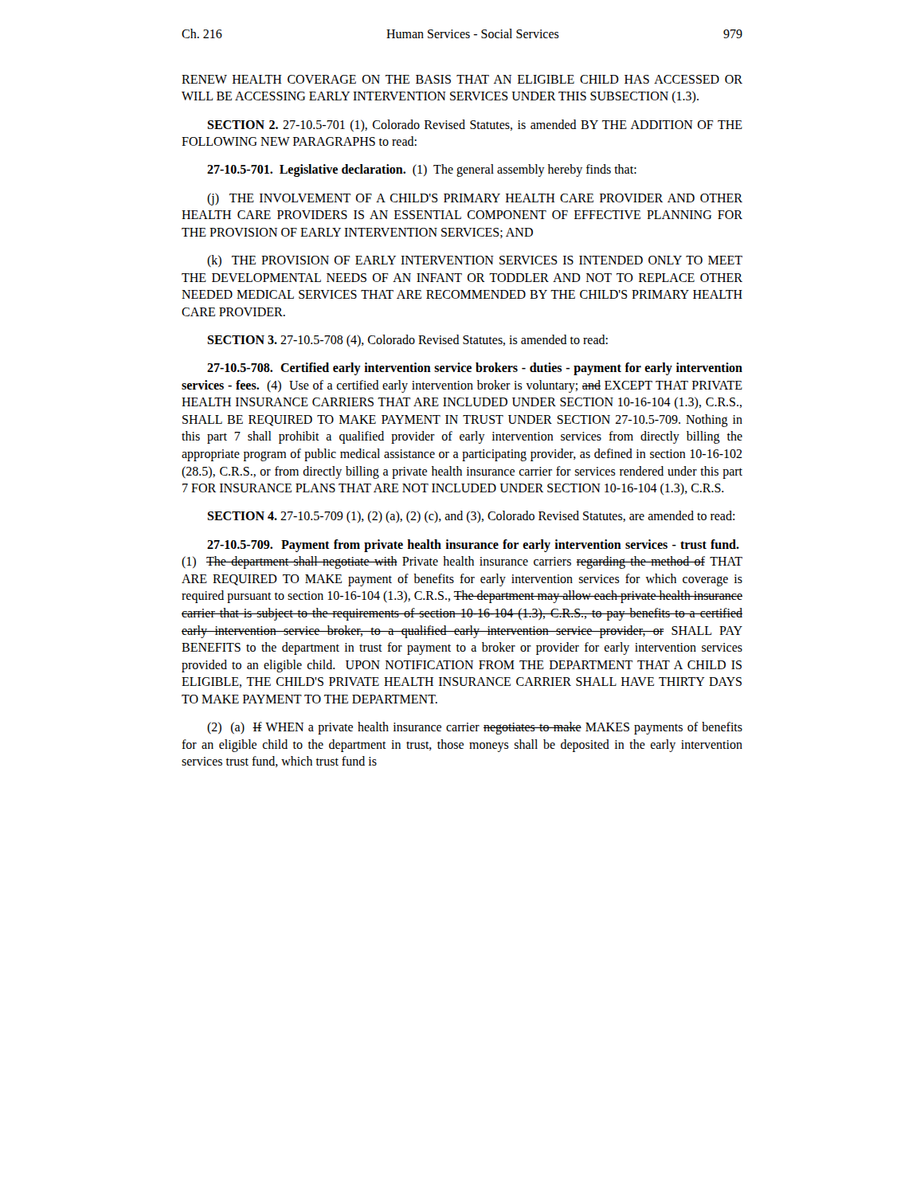Ch. 216
Human Services - Social Services
979
RENEW HEALTH COVERAGE ON THE BASIS THAT AN ELIGIBLE CHILD HAS ACCESSED OR WILL BE ACCESSING EARLY INTERVENTION SERVICES UNDER THIS SUBSECTION (1.3).
SECTION 2. 27-10.5-701 (1), Colorado Revised Statutes, is amended BY THE ADDITION OF THE FOLLOWING NEW PARAGRAPHS to read:
27-10.5-701. Legislative declaration. (1) The general assembly hereby finds that:
(j) THE INVOLVEMENT OF A CHILD'S PRIMARY HEALTH CARE PROVIDER AND OTHER HEALTH CARE PROVIDERS IS AN ESSENTIAL COMPONENT OF EFFECTIVE PLANNING FOR THE PROVISION OF EARLY INTERVENTION SERVICES; AND
(k) THE PROVISION OF EARLY INTERVENTION SERVICES IS INTENDED ONLY TO MEET THE DEVELOPMENTAL NEEDS OF AN INFANT OR TODDLER AND NOT TO REPLACE OTHER NEEDED MEDICAL SERVICES THAT ARE RECOMMENDED BY THE CHILD'S PRIMARY HEALTH CARE PROVIDER.
SECTION 3. 27-10.5-708 (4), Colorado Revised Statutes, is amended to read:
27-10.5-708. Certified early intervention service brokers - duties - payment for early intervention services - fees. (4) Use of a certified early intervention broker is voluntary; and EXCEPT THAT PRIVATE HEALTH INSURANCE CARRIERS THAT ARE INCLUDED UNDER SECTION 10-16-104 (1.3), C.R.S., SHALL BE REQUIRED TO MAKE PAYMENT IN TRUST UNDER SECTION 27-10.5-709. Nothing in this part 7 shall prohibit a qualified provider of early intervention services from directly billing the appropriate program of public medical assistance or a participating provider, as defined in section 10-16-102 (28.5), C.R.S., or from directly billing a private health insurance carrier for services rendered under this part 7 FOR INSURANCE PLANS THAT ARE NOT INCLUDED UNDER SECTION 10-16-104 (1.3), C.R.S.
SECTION 4. 27-10.5-709 (1), (2) (a), (2) (c), and (3), Colorado Revised Statutes, are amended to read:
27-10.5-709. Payment from private health insurance for early intervention services - trust fund. (1) The department shall negotiate with Private health insurance carriers regarding the method of THAT ARE REQUIRED TO MAKE payment of benefits for early intervention services for which coverage is required pursuant to section 10-16-104 (1.3), C.R.S., The department may allow each private health insurance carrier that is subject to the requirements of section 10-16-104 (1.3), C.R.S., to pay benefits to a certified early intervention service broker, to a qualified early intervention service provider, or SHALL PAY BENEFITS to the department in trust for payment to a broker or provider for early intervention services provided to an eligible child. UPON NOTIFICATION FROM THE DEPARTMENT THAT A CHILD IS ELIGIBLE, THE CHILD'S PRIVATE HEALTH INSURANCE CARRIER SHALL HAVE THIRTY DAYS TO MAKE PAYMENT TO THE DEPARTMENT.
(2) (a) If WHEN a private health insurance carrier negotiates to make MAKES payments of benefits for an eligible child to the department in trust, those moneys shall be deposited in the early intervention services trust fund, which trust fund is